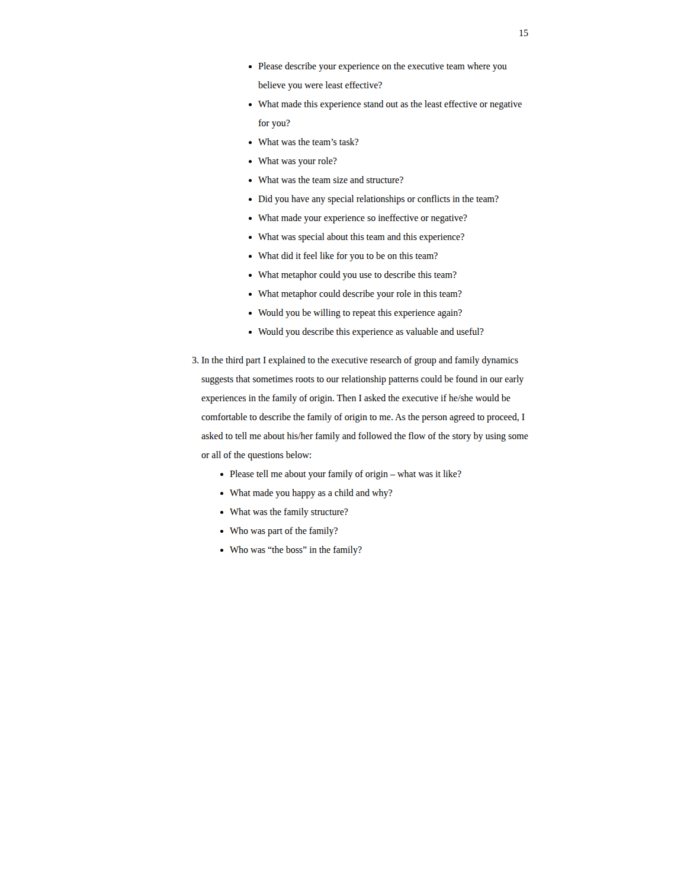15
Please describe your experience on the executive team where you believe you were least effective?
What made this experience stand out as the least effective or negative for you?
What was the team’s task?
What was your role?
What was the team size and structure?
Did you have any special relationships or conflicts in the team?
What made your experience so ineffective or negative?
What was special about this team and this experience?
What did it feel like for you to be on this team?
What metaphor could you use to describe this team?
What metaphor could describe your role in this team?
Would you be willing to repeat this experience again?
Would you describe this experience as valuable and useful?
In the third part I explained to the executive research of group and family dynamics suggests that sometimes roots to our relationship patterns could be found in our early experiences in the family of origin. Then I asked the executive if he/she would be comfortable to describe the family of origin to me. As the person agreed to proceed, I asked to tell me about his/her family and followed the flow of the story by using some or all of the questions below:
Please tell me about your family of origin – what was it like?
What made you happy as a child and why?
What was the family structure?
Who was part of the family?
Who was “the boss” in the family?